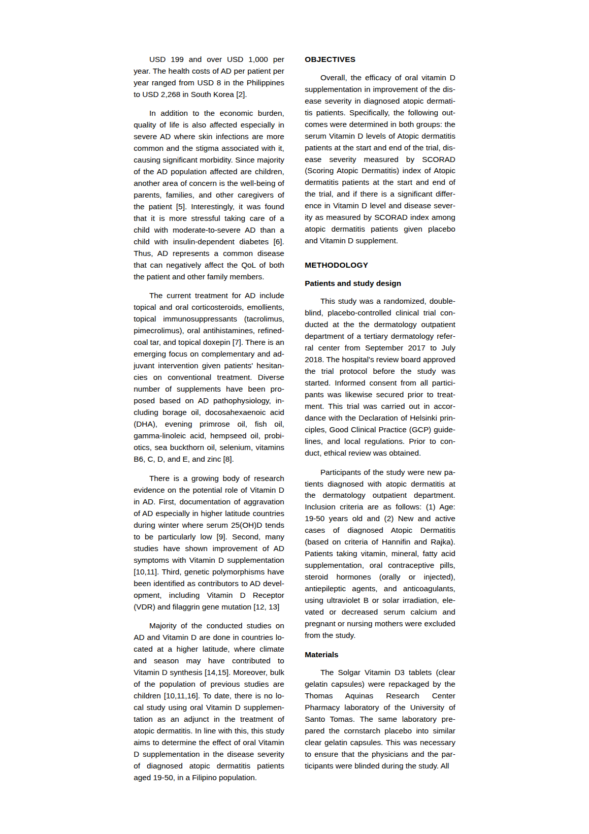USD 199 and over USD 1,000 per year. The health costs of AD per patient per year ranged from USD 8 in the Philippines to USD 2,268 in South Korea [2].
In addition to the economic burden, quality of life is also affected especially in severe AD where skin infections are more common and the stigma associated with it, causing significant morbidity. Since majority of the AD population affected are children, another area of concern is the well-being of parents, families, and other caregivers of the patient [5]. Interestingly, it was found that it is more stressful taking care of a child with moderate-to-severe AD than a child with insulin-dependent diabetes [6]. Thus, AD represents a common disease that can negatively affect the QoL of both the patient and other family members.
The current treatment for AD include topical and oral corticosteroids, emollients, topical immunosuppressants (tacrolimus, pimecrolimus), oral antihistamines, refined-coal tar, and topical doxepin [7]. There is an emerging focus on complementary and adjuvant intervention given patients' hesitancies on conventional treatment. Diverse number of supplements have been proposed based on AD pathophysiology, including borage oil, docosahexaenoic acid (DHA), evening primrose oil, fish oil, gamma-linoleic acid, hempseed oil, probiotics, sea buckthorn oil, selenium, vitamins B6, C, D, and E, and zinc [8].
There is a growing body of research evidence on the potential role of Vitamin D in AD. First, documentation of aggravation of AD especially in higher latitude countries during winter where serum 25(OH)D tends to be particularly low [9]. Second, many studies have shown improvement of AD symptoms with Vitamin D supplementation [10,11]. Third, genetic polymorphisms have been identified as contributors to AD development, including Vitamin D Receptor (VDR) and filaggrin gene mutation [12, 13]
Majority of the conducted studies on AD and Vitamin D are done in countries located at a higher latitude, where climate and season may have contributed to Vitamin D synthesis [14,15]. Moreover, bulk of the population of previous studies are children [10,11,16]. To date, there is no local study using oral Vitamin D supplementation as an adjunct in the treatment of atopic dermatitis. In line with this, this study aims to determine the effect of oral Vitamin D supplementation in the disease severity of diagnosed atopic dermatitis patients aged 19-50, in a Filipino population.
OBJECTIVES
Overall, the efficacy of oral vitamin D supplementation in improvement of the disease severity in diagnosed atopic dermatitis patients. Specifically, the following outcomes were determined in both groups: the serum Vitamin D levels of Atopic dermatitis patients at the start and end of the trial, disease severity measured by SCORAD (Scoring Atopic Dermatitis) index of Atopic dermatitis patients at the start and end of the trial, and if there is a significant difference in Vitamin D level and disease severity as measured by SCORAD index among atopic dermatitis patients given placebo and Vitamin D supplement.
METHODOLOGY
Patients and study design
This study was a randomized, double-blind, placebo-controlled clinical trial conducted at the the dermatology outpatient department of a tertiary dermatology referral center from September 2017 to July 2018. The hospital's review board approved the trial protocol before the study was started. Informed consent from all participants was likewise secured prior to treatment. This trial was carried out in accordance with the Declaration of Helsinki principles, Good Clinical Practice (GCP) guidelines, and local regulations. Prior to conduct, ethical review was obtained.
Participants of the study were new patients diagnosed with atopic dermatitis at the dermatology outpatient department. Inclusion criteria are as follows: (1) Age: 19-50 years old and (2) New and active cases of diagnosed Atopic Dermatitis (based on criteria of Hannifin and Rajka). Patients taking vitamin, mineral, fatty acid supplementation, oral contraceptive pills, steroid hormones (orally or injected), antiepileptic agents, and anticoagulants, using ultraviolet B or solar irradiation, elevated or decreased serum calcium and pregnant or nursing mothers were excluded from the study.
Materials
The Solgar Vitamin D3 tablets (clear gelatin capsules) were repackaged by the Thomas Aquinas Research Center Pharmacy laboratory of the University of Santo Tomas. The same laboratory prepared the cornstarch placebo into similar clear gelatin capsules. This was necessary to ensure that the physicians and the participants were blinded during the study. All